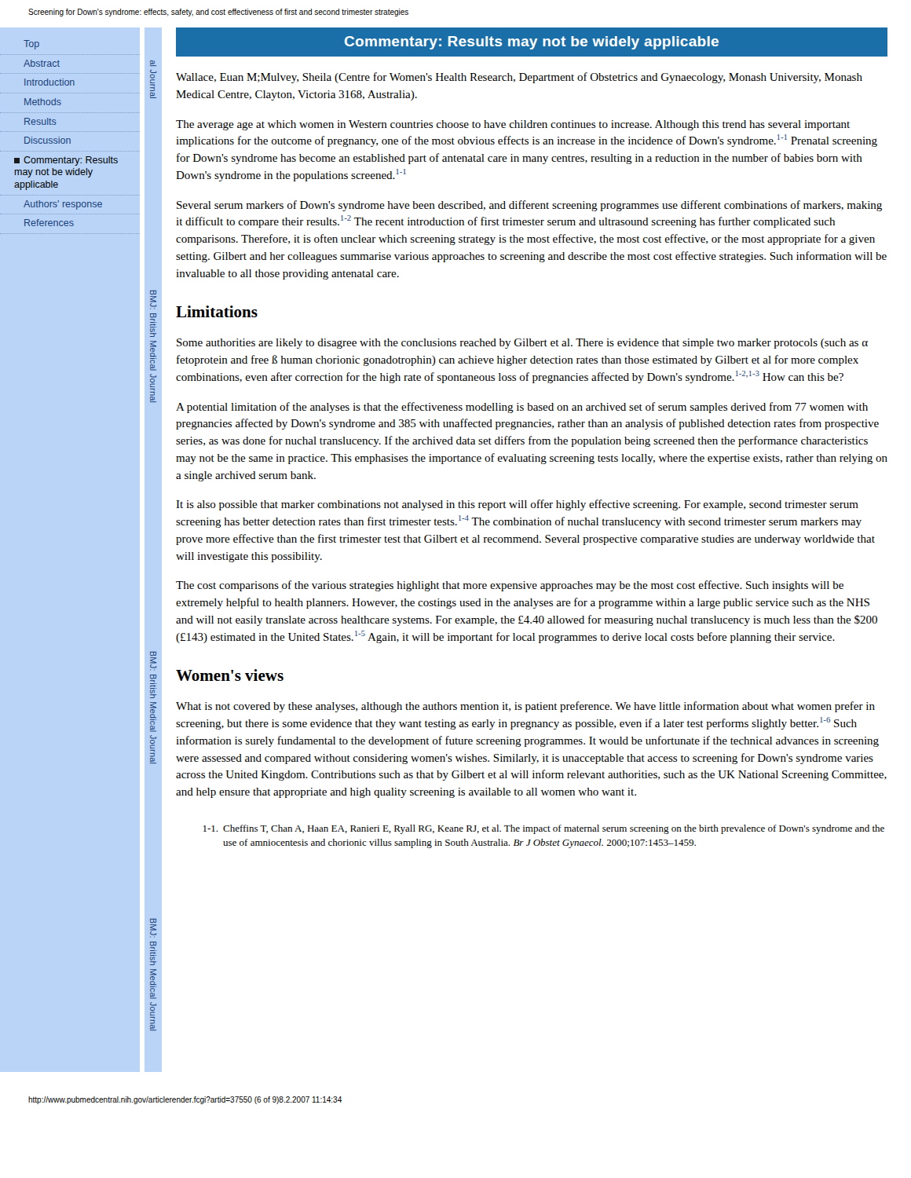Screening for Down's syndrome: effects, safety, and cost effectiveness of first and second trimester strategies
Top
Abstract
Introduction
Methods
Results
Discussion
Commentary: Results may not be widely applicable
Authors' response
References
al Journal BMJ: British Medical Journal BMJ: British Medical Journal BMJ: British Medical Journal
Commentary: Results may not be widely applicable
Wallace, Euan M;Mulvey, Sheila (Centre for Women's Health Research, Department of Obstetrics and Gynaecology, Monash University, Monash Medical Centre, Clayton, Victoria 3168, Australia).
The average age at which women in Western countries choose to have children continues to increase. Although this trend has several important implications for the outcome of pregnancy, one of the most obvious effects is an increase in the incidence of Down's syndrome.1-1 Prenatal screening for Down's syndrome has become an established part of antenatal care in many centres, resulting in a reduction in the number of babies born with Down's syndrome in the populations screened.1-1
Several serum markers of Down's syndrome have been described, and different screening programmes use different combinations of markers, making it difficult to compare their results.1-2 The recent introduction of first trimester serum and ultrasound screening has further complicated such comparisons. Therefore, it is often unclear which screening strategy is the most effective, the most cost effective, or the most appropriate for a given setting. Gilbert and her colleagues summarise various approaches to screening and describe the most cost effective strategies. Such information will be invaluable to all those providing antenatal care.
Limitations
Some authorities are likely to disagree with the conclusions reached by Gilbert et al. There is evidence that simple two marker protocols (such as α fetoprotein and free ß human chorionic gonadotrophin) can achieve higher detection rates than those estimated by Gilbert et al for more complex combinations, even after correction for the high rate of spontaneous loss of pregnancies affected by Down's syndrome.1-2,1-3 How can this be?
A potential limitation of the analyses is that the effectiveness modelling is based on an archived set of serum samples derived from 77 women with pregnancies affected by Down's syndrome and 385 with unaffected pregnancies, rather than an analysis of published detection rates from prospective series, as was done for nuchal translucency. If the archived data set differs from the population being screened then the performance characteristics may not be the same in practice. This emphasises the importance of evaluating screening tests locally, where the expertise exists, rather than relying on a single archived serum bank.
It is also possible that marker combinations not analysed in this report will offer highly effective screening. For example, second trimester serum screening has better detection rates than first trimester tests.1-4 The combination of nuchal translucency with second trimester serum markers may prove more effective than the first trimester test that Gilbert et al recommend. Several prospective comparative studies are underway worldwide that will investigate this possibility.
The cost comparisons of the various strategies highlight that more expensive approaches may be the most cost effective. Such insights will be extremely helpful to health planners. However, the costings used in the analyses are for a programme within a large public service such as the NHS and will not easily translate across healthcare systems. For example, the £4.40 allowed for measuring nuchal translucency is much less than the $200 (£143) estimated in the United States.1-5 Again, it will be important for local programmes to derive local costs before planning their service.
Women's views
What is not covered by these analyses, although the authors mention it, is patient preference. We have little information about what women prefer in screening, but there is some evidence that they want testing as early in pregnancy as possible, even if a later test performs slightly better.1-6 Such information is surely fundamental to the development of future screening programmes. It would be unfortunate if the technical advances in screening were assessed and compared without considering women's wishes. Similarly, it is unacceptable that access to screening for Down's syndrome varies across the United Kingdom. Contributions such as that by Gilbert et al will inform relevant authorities, such as the UK National Screening Committee, and help ensure that appropriate and high quality screening is available to all women who want it.
1-1. Cheffins T, Chan A, Haan EA, Ranieri E, Ryall RG, Keane RJ, et al. The impact of maternal serum screening on the birth prevalence of Down's syndrome and the use of amniocentesis and chorionic villus sampling in South Australia. Br J Obstet Gynaecol. 2000;107:1453–1459.
http://www.pubmedcentral.nih.gov/articlerender.fcgi?artid=37550 (6 of 9)8.2.2007 11:14:34